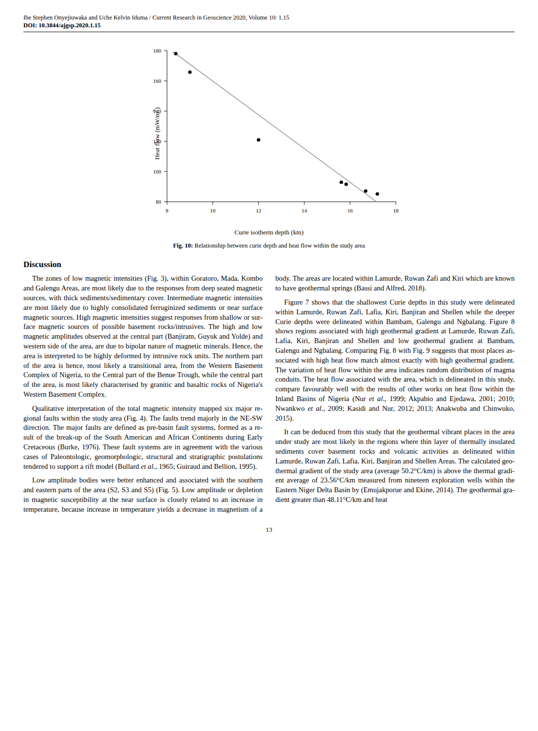Ibe Stephen Onyejiuwaka and Uche Kelvin Iduma / Current Research in Geoscience 2020, Volume 10: 1.15
DOI: 10.3844/ajgsp.2020.1.15
Heat flow (mW/m2)
80 100 120 140 160 180 8 10 12 14 16 18
Curie isotherm depth (km)
Fig. 10: Relationship between curie depth and heat flow within the study area
Discussion
The zones of low magnetic intensities (Fig. 3), within Goratoro, Mada, Kombo and Galengu Areas, are most likely due to the responses from deep seated magnetic sources, with thick sediments/sedimentary cover. Intermediate magnetic intensities are most likely due to highly consolidated ferruginized sediments or near surface magnetic sources. High magnetic intensities suggest responses from shallow or surface magnetic sources of possible basement rocks/intrusives. The high and low magnetic amplitudes observed at the central part (Banjiram, Guyuk and Yolde) and western side of the area, are due to bipolar nature of magnetic minerals. Hence, the area is interpreted to be highly deformed by intrusive rock units. The northern part of the area is hence, most likely a transitional area, from the Western Basement Complex of Nigeria, to the Central part of the Benue Trough, while the central part of the area, is most likely characterised by granitic and basaltic rocks of Nigeria's Western Basement Complex.
Qualitative interpretation of the total magnetic intensity mapped six major regional faults within the study area (Fig. 4). The faults trend majorly in the NE-SW direction. The major faults are defined as pre-basin fault systems, formed as a result of the break-up of the South American and African Continents during Early Cretaceous (Burke, 1976). These fault systems are in agreement with the various cases of Paleontologic, geomorphologic, structural and stratigraphic postulations tendered to support a rift model (Bullard et al., 1965; Guiraud and Bellion, 1995).
Low amplitude bodies were better enhanced and associated with the southern and eastern parts of the area (S2, S3 and S5) (Fig. 5). Low amplitude or depletion in magnetic susceptibility at the near surface is closely related to an increase in temperature, because increase in temperature yields a decrease in magnetism of a body. The areas are located within Lamurde, Ruwan Zafi and Kiri which are known to have geothermal springs (Bassi and Alfred, 2018).
Figure 7 shows that the shallowest Curie depths in this study were delineated within Lamurde, Ruwan Zafi, Lafia, Kiri, Banjiran and Shellen while the deeper Curie depths were delineated within Bambam, Galengu and Ngbalang. Figure 8 shows regions associated with high geothermal gradient at Lamurde, Ruwan Zafi, Lafia, Kiri, Banjiran and Shellen and low geothermal gradient at Bambam, Galengu and Ngbalang. Comparing Fig. 8 with Fig. 9 suggests that most places associated with high heat flow match almost exactly with high geothermal gradient. The variation of heat flow within the area indicates random distribution of magma conduits. The heat flow associated with the area, which is delineated in this study, compare favourably well with the results of other works on heat flow within the Inland Basins of Nigeria (Nur et al., 1999; Akpabio and Ejedawa, 2001; 2010; Nwankwo et al., 2009; Kasidi and Nur, 2012; 2013; Anakwuba and Chinwuko, 2015).
It can be deduced from this study that the geothermal vibrant places in the area under study are most likely in the regions where thin layer of thermally insulated sediments cover basement rocks and volcanic activities as delineated within Lamurde, Ruwan Zafi, Lafia, Kiri, Banjiran and Shellen Areas. The calculated geothermal gradient of the study area (average 50.2°C/km) is above the thermal gradient average of 23.56°C/km measured from nineteen exploration wells within the Eastern Niger Delta Basin by (Emujakporue and Ekine, 2014). The geothermal gradient greater than 48.11°C/km and heat
13